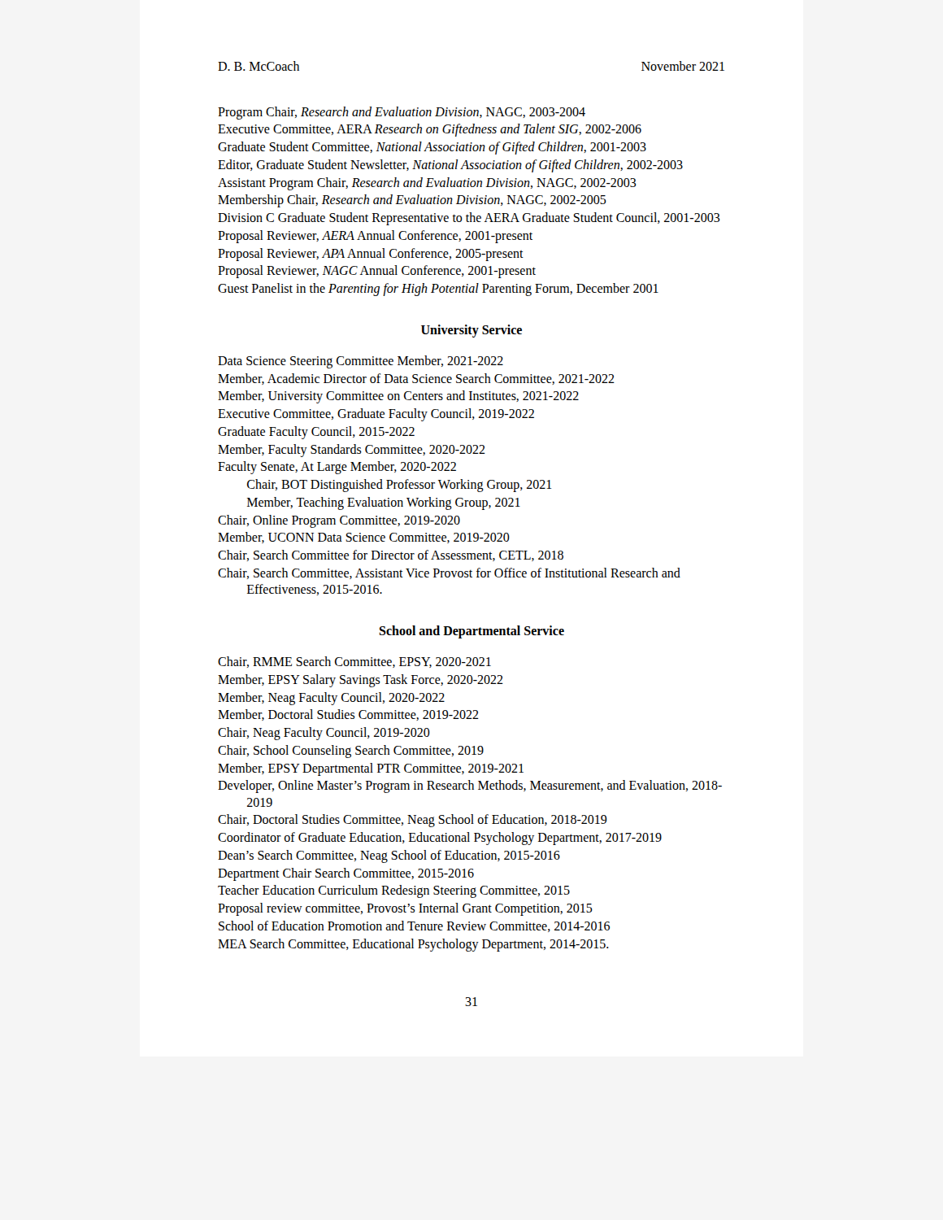D. B. McCoach November 2021
Program Chair, Research and Evaluation Division, NAGC, 2003-2004
Executive Committee, AERA Research on Giftedness and Talent SIG, 2002-2006
Graduate Student Committee, National Association of Gifted Children, 2001-2003
Editor, Graduate Student Newsletter, National Association of Gifted Children, 2002-2003
Assistant Program Chair, Research and Evaluation Division, NAGC, 2002-2003
Membership Chair, Research and Evaluation Division, NAGC, 2002-2005
Division C Graduate Student Representative to the AERA Graduate Student Council, 2001-2003
Proposal Reviewer, AERA Annual Conference, 2001-present
Proposal Reviewer, APA Annual Conference, 2005-present
Proposal Reviewer, NAGC Annual Conference, 2001-present
Guest Panelist in the Parenting for High Potential Parenting Forum, December 2001
University Service
Data Science Steering Committee Member, 2021-2022
Member, Academic Director of Data Science Search Committee, 2021-2022
Member, University Committee on Centers and Institutes, 2021-2022
Executive Committee, Graduate Faculty Council, 2019-2022
Graduate Faculty Council, 2015-2022
Member, Faculty Standards Committee, 2020-2022
Faculty Senate, At Large Member, 2020-2022
Chair, BOT Distinguished Professor Working Group, 2021
Member, Teaching Evaluation Working Group, 2021
Chair, Online Program Committee, 2019-2020
Member, UCONN Data Science Committee, 2019-2020
Chair, Search Committee for Director of Assessment, CETL, 2018
Chair, Search Committee, Assistant Vice Provost for Office of Institutional Research and Effectiveness, 2015-2016.
School and Departmental Service
Chair, RMME Search Committee, EPSY, 2020-2021
Member, EPSY Salary Savings Task Force, 2020-2022
Member, Neag Faculty Council, 2020-2022
Member, Doctoral Studies Committee, 2019-2022
Chair, Neag Faculty Council, 2019-2020
Chair, School Counseling Search Committee, 2019
Member, EPSY Departmental PTR Committee, 2019-2021
Developer, Online Master’s Program in Research Methods, Measurement, and Evaluation, 2018-2019
Chair, Doctoral Studies Committee, Neag School of Education, 2018-2019
Coordinator of Graduate Education, Educational Psychology Department, 2017-2019
Dean’s Search Committee, Neag School of Education, 2015-2016
Department Chair Search Committee, 2015-2016
Teacher Education Curriculum Redesign Steering Committee, 2015
Proposal review committee, Provost’s Internal Grant Competition, 2015
School of Education Promotion and Tenure Review Committee, 2014-2016
MEA Search Committee, Educational Psychology Department, 2014-2015.
31